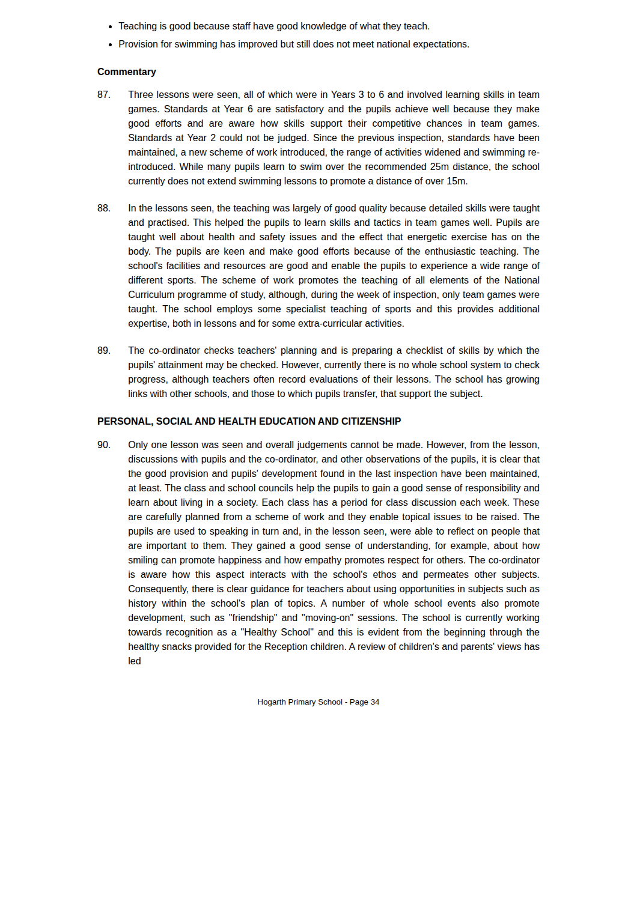Teaching is good because staff have good knowledge of what they teach.
Provision for swimming has improved but still does not meet national expectations.
Commentary
Three lessons were seen, all of which were in Years 3 to 6 and involved learning skills in team games. Standards at Year 6 are satisfactory and the pupils achieve well because they make good efforts and are aware how skills support their competitive chances in team games. Standards at Year 2 could not be judged. Since the previous inspection, standards have been maintained, a new scheme of work introduced, the range of activities widened and swimming re-introduced. While many pupils learn to swim over the recommended 25m distance, the school currently does not extend swimming lessons to promote a distance of over 15m.
In the lessons seen, the teaching was largely of good quality because detailed skills were taught and practised. This helped the pupils to learn skills and tactics in team games well. Pupils are taught well about health and safety issues and the effect that energetic exercise has on the body. The pupils are keen and make good efforts because of the enthusiastic teaching. The school's facilities and resources are good and enable the pupils to experience a wide range of different sports. The scheme of work promotes the teaching of all elements of the National Curriculum programme of study, although, during the week of inspection, only team games were taught. The school employs some specialist teaching of sports and this provides additional expertise, both in lessons and for some extra-curricular activities.
The co-ordinator checks teachers' planning and is preparing a checklist of skills by which the pupils' attainment may be checked. However, currently there is no whole school system to check progress, although teachers often record evaluations of their lessons. The school has growing links with other schools, and those to which pupils transfer, that support the subject.
Personal, Social and Health Education and Citizenship
Only one lesson was seen and overall judgements cannot be made. However, from the lesson, discussions with pupils and the co-ordinator, and other observations of the pupils, it is clear that the good provision and pupils' development found in the last inspection have been maintained, at least. The class and school councils help the pupils to gain a good sense of responsibility and learn about living in a society. Each class has a period for class discussion each week. These are carefully planned from a scheme of work and they enable topical issues to be raised. The pupils are used to speaking in turn and, in the lesson seen, were able to reflect on people that are important to them. They gained a good sense of understanding, for example, about how smiling can promote happiness and how empathy promotes respect for others. The co-ordinator is aware how this aspect interacts with the school's ethos and permeates other subjects. Consequently, there is clear guidance for teachers about using opportunities in subjects such as history within the school's plan of topics. A number of whole school events also promote development, such as "friendship" and "moving-on" sessions. The school is currently working towards recognition as a "Healthy School" and this is evident from the beginning through the healthy snacks provided for the Reception children. A review of children's and parents' views has led
Hogarth Primary School - Page 34